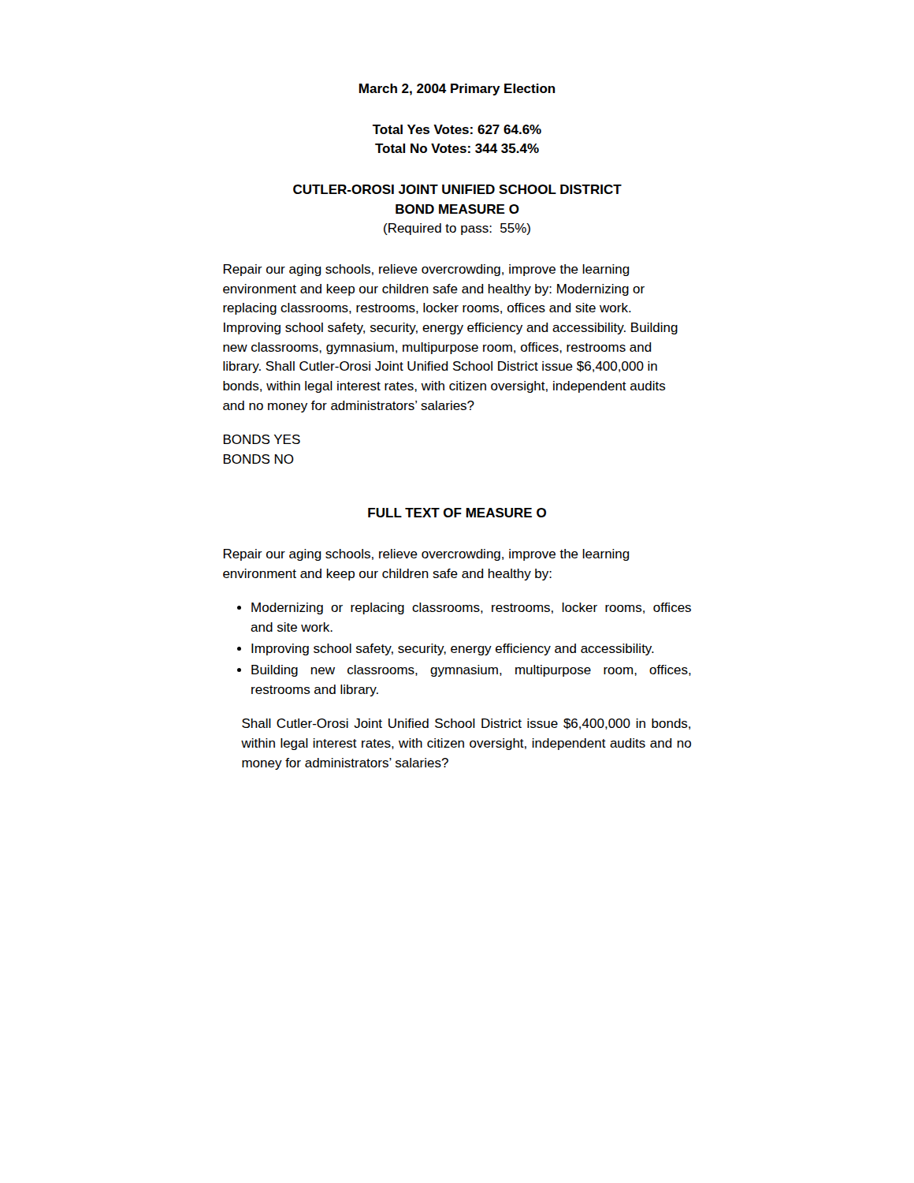March 2, 2004 Primary Election
Total Yes Votes: 627 64.6%
Total No Votes: 344 35.4%
CUTLER-OROSI JOINT UNIFIED SCHOOL DISTRICT
BOND MEASURE O
(Required to pass: 55%)
Repair our aging schools, relieve overcrowding, improve the learning environment and keep our children safe and healthy by: Modernizing or replacing classrooms, restrooms, locker rooms, offices and site work. Improving school safety, security, energy efficiency and accessibility. Building new classrooms, gymnasium, multipurpose room, offices, restrooms and library. Shall Cutler-Orosi Joint Unified School District issue $6,400,000 in bonds, within legal interest rates, with citizen oversight, independent audits and no money for administrators’ salaries?
BONDS YES
BONDS NO
FULL TEXT OF MEASURE O
Repair our aging schools, relieve overcrowding, improve the learning environment and keep our children safe and healthy by:
Modernizing or replacing classrooms, restrooms, locker rooms, offices and site work.
Improving school safety, security, energy efficiency and accessibility.
Building new classrooms, gymnasium, multipurpose room, offices, restrooms and library.
Shall Cutler-Orosi Joint Unified School District issue $6,400,000 in bonds, within legal interest rates, with citizen oversight, independent audits and no money for administrators’ salaries?